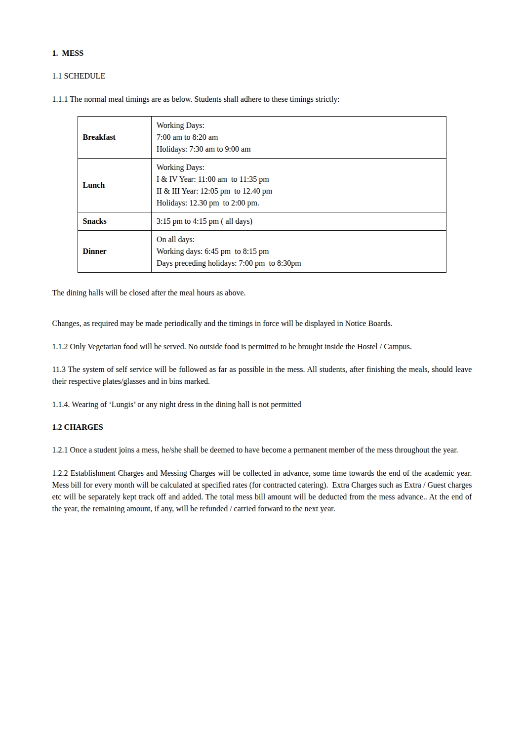1. MESS
1.1 SCHEDULE
1.1.1 The normal meal timings are as below. Students shall adhere to these timings strictly:
| Breakfast | Working Days: 7:00 am to 8:20 am Holidays: 7:30 am to 9:00 am |
| Lunch | Working Days: I & IV Year: 11:00 am to 11:35 pm II & III Year: 12:05 pm to 12.40 pm Holidays: 12.30 pm to 2:00 pm. |
| Snacks | 3:15 pm to 4:15 pm ( all days) |
| Dinner | On all days: Working days: 6:45 pm to 8:15 pm Days preceding holidays: 7:00 pm to 8:30pm |
The dining halls will be closed after the meal hours as above.
Changes, as required may be made periodically and the timings in force will be displayed in Notice Boards.
1.1.2 Only Vegetarian food will be served. No outside food is permitted to be brought inside the Hostel / Campus.
11.3 The system of self service will be followed as far as possible in the mess. All students, after finishing the meals, should leave their respective plates/glasses and in bins marked.
1.1.4. Wearing of ‘Lungis’ or any night dress in the dining hall is not permitted
1.2 CHARGES
1.2.1 Once a student joins a mess, he/she shall be deemed to have become a permanent member of the mess throughout the year.
1.2.2 Establishment Charges and Messing Charges will be collected in advance, some time towards the end of the academic year. Mess bill for every month will be calculated at specified rates (for contracted catering). Extra Charges such as Extra / Guest charges etc will be separately kept track off and added. The total mess bill amount will be deducted from the mess advance.. At the end of the year, the remaining amount, if any, will be refunded / carried forward to the next year.